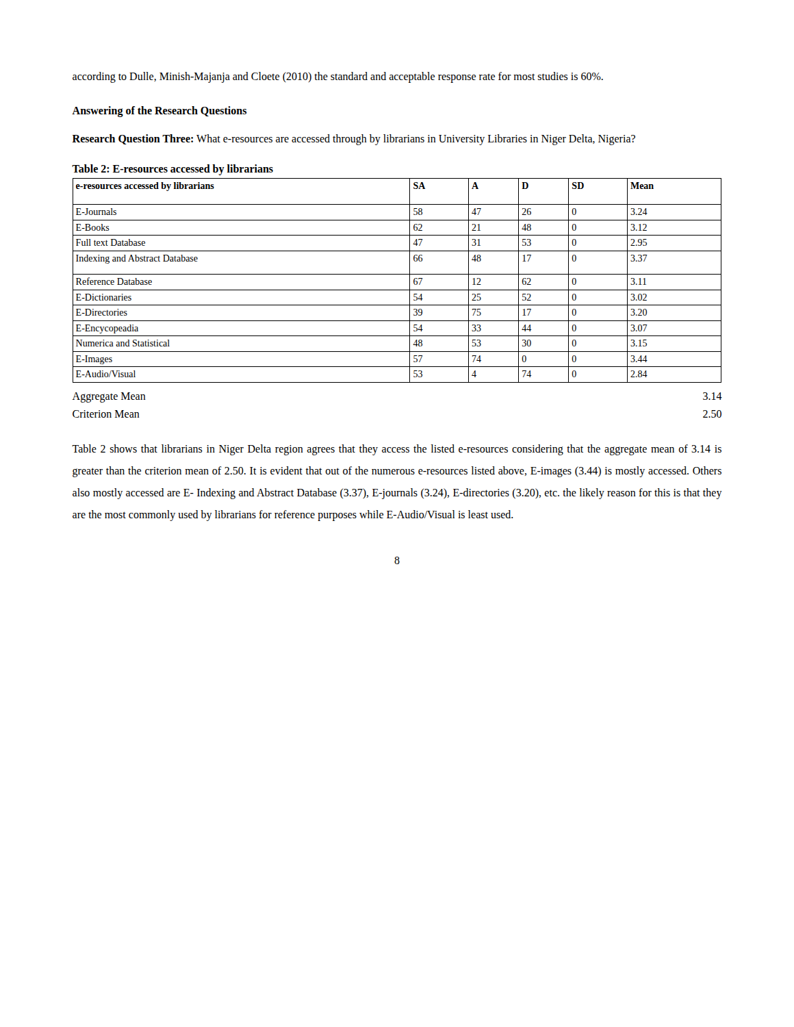according to Dulle, Minish-Majanja and Cloete (2010) the standard and acceptable response rate for most studies is 60%.
Answering of the Research Questions
Research Question Three: What e-resources are accessed through by librarians in University Libraries in Niger Delta, Nigeria?
Table 2: E-resources accessed by librarians
| e-resources accessed by librarians | SA | A | D | SD | Mean |
| --- | --- | --- | --- | --- | --- |
| E-Journals | 58 | 47 | 26 | 0 | 3.24 |
| E-Books | 62 | 21 | 48 | 0 | 3.12 |
| Full text Database | 47 | 31 | 53 | 0 | 2.95 |
| Indexing and Abstract Database | 66 | 48 | 17 | 0 | 3.37 |
| Reference Database | 67 | 12 | 62 | 0 | 3.11 |
| E-Dictionaries | 54 | 25 | 52 | 0 | 3.02 |
| E-Directories | 39 | 75 | 17 | 0 | 3.20 |
| E-Encycopeadia | 54 | 33 | 44 | 0 | 3.07 |
| Numerica and Statistical | 48 | 53 | 30 | 0 | 3.15 |
| E-Images | 57 | 74 | 0 | 0 | 3.44 |
| E-Audio/Visual | 53 | 4 | 74 | 0 | 2.84 |
| Aggregate Mean | 3.14 |
| Criterion Mean | 2.50 |
Table 2 shows that librarians in Niger Delta region agrees that they access the listed e-resources considering that the aggregate mean of 3.14 is greater than the criterion mean of 2.50. It is evident that out of the numerous e-resources listed above, E-images (3.44) is mostly accessed. Others also mostly accessed are E- Indexing and Abstract Database (3.37), E-journals (3.24), E-directories (3.20), etc. the likely reason for this is that they are the most commonly used by librarians for reference purposes while E-Audio/Visual is least used.
8